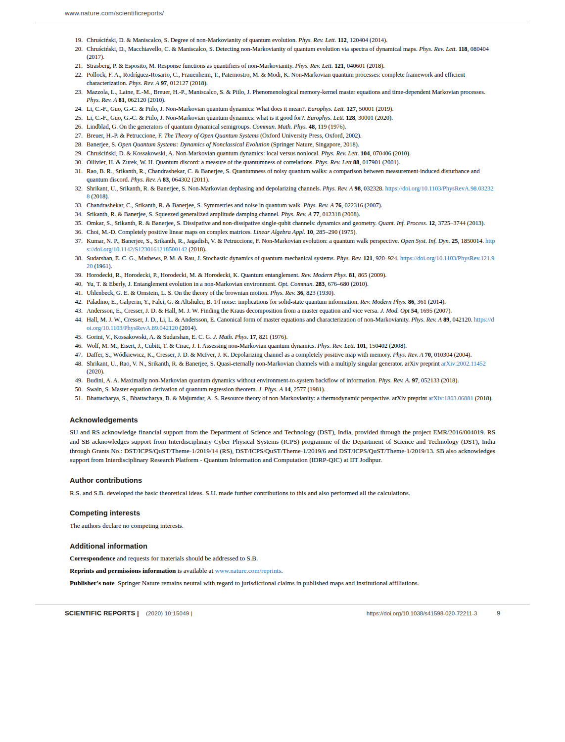www.nature.com/scientificreports/
Chruściński, D. & Maniscalco, S. Degree of non-Markovianity of quantum evolution. Phys. Rev. Lett. 112, 120404 (2014).
Chruściński, D., Macchiavello, C. & Maniscalco, S. Detecting non-Markovianity of quantum evolution via spectra of dynamical maps. Phys. Rev. Lett. 118, 080404 (2017).
Strasberg, P. & Esposito, M. Response functions as quantifiers of non-Markovianity. Phys. Rev. Lett. 121, 040601 (2018).
Pollock, F. A., Rodríguez-Rosario, C., Frauenheim, T., Paternostro, M. & Modi, K. Non-Markovian quantum processes: complete framework and efficient characterization. Phys. Rev. A 97, 012127 (2018).
Mazzola, L., Laine, E.-M., Breuer, H.-P., Maniscalco, S. & Piilo, J. Phenomenological memory-kernel master equations and time-dependent Markovian processes. Phys. Rev. A 81, 062120 (2010).
Li, C.-F., Guo, G.-C. & Piilo, J. Non-Markovian quantum dynamics: What does it mean?. Europhys. Lett. 127, 50001 (2019).
Li, C.-F., Guo, G.-C. & Piilo, J. Non-Markovian quantum dynamics: what is it good for?. Europhys. Lett. 128, 30001 (2020).
Lindblad, G. On the generators of quantum dynamical semigroups. Commun. Math. Phys. 48, 119 (1976).
Breuer, H.-P. & Petruccione, F. The Theory of Open Quantum Systems (Oxford University Press, Oxford, 2002).
Banerjee, S. Open Quantum Systems: Dynamics of Nonclassical Evolution (Springer Nature, Singapore, 2018).
Chruściński, D. & Kossakowski, A. Non-Markovian quantum dynamics: local versus nonlocal. Phys. Rev. Lett. 104, 070406 (2010).
Ollivier, H. & Zurek, W. H. Quantum discord: a measure of the quantumness of correlations. Phys. Rev. Lett 88, 017901 (2001).
Rao, B. R., Srikanth, R., Chandrashekar, C. & Banerjee, S. Quantumness of noisy quantum walks: a comparison between measurement-induced disturbance and quantum discord. Phys. Rev. A 83, 064302 (2011).
Shrikant, U., Srikanth, R. & Banerjee, S. Non-Markovian dephasing and depolarizing channels. Phys. Rev. A 98, 032328. https://doi.org/10.1103/PhysRevA.98.032328 (2018).
Chandrashekar, C., Srikanth, R. & Banerjee, S. Symmetries and noise in quantum walk. Phys. Rev. A 76, 022316 (2007).
Srikanth, R. & Banerjee, S. Squeezed generalized amplitude damping channel. Phys. Rev. A 77, 012318 (2008).
Omkar, S., Srikanth, R. & Banerjee, S. Dissipative and non-dissipative single-qubit channels: dynamics and geometry. Quant. Inf. Process. 12, 3725–3744 (2013).
Choi, M.-D. Completely positive linear maps on complex matrices. Linear Algebra Appl. 10, 285–290 (1975).
Kumar, N. P., Banerjee, S., Srikanth, R., Jagadish, V. & Petruccione, F. Non-Markovian evolution: a quantum walk perspective. Open Syst. Inf. Dyn. 25, 1850014. https://doi.org/10.1142/S1230161218500142 (2018).
Sudarshan, E. C. G., Mathews, P. M. & Rau, J. Stochastic dynamics of quantum-mechanical systems. Phys. Rev. 121, 920–924. https://doi.org/10.1103/PhysRev.121.920 (1961).
Horodecki, R., Horodecki, P., Horodecki, M. & Horodecki, K. Quantum entanglement. Rev. Modern Phys. 81, 865 (2009).
Yu, T. & Eberly, J. Entanglement evolution in a non-Markovian environment. Opt. Commun. 283, 676–680 (2010).
Uhlenbeck, G. E. & Ornstein, L. S. On the theory of the brownian motion. Phys. Rev. 36, 823 (1930).
Paladino, E., Galperin, Y., Falci, G. & Altshuler, B. 1/f noise: implications for solid-state quantum information. Rev. Modern Phys. 86, 361 (2014).
Andersson, E., Cresser, J. D. & Hall, M. J. W. Finding the Kraus decomposition from a master equation and vice versa. J. Mod. Opt 54, 1695 (2007).
Hall, M. J. W., Cresser, J. D., Li, L. & Andersson, E. Canonical form of master equations and characterization of non-Markovianity. Phys. Rev. A 89, 042120. https://doi.org/10.1103/PhysRevA.89.042120 (2014).
Gorini, V., Kossakowski, A. & Sudarshan, E. C. G. J. Math. Phys. 17, 821 (1976).
Wolf, M. M., Eisert, J., Cubitt, T. & Cirac, J. I. Assessing non-Markovian quantum dynamics. Phys. Rev. Lett. 101, 150402 (2008).
Daffer, S., Wódkiewicz, K., Cresser, J. D. & McIver, J. K. Depolarizing channel as a completely positive map with memory. Phys. Rev. A 70, 010304 (2004).
Shrikant, U., Rao, V. N., Srikanth, R. & Banerjee, S. Quasi-eternally non-Markovian channels with a multiply singular generator. arXiv preprint arXiv:2002.11452 (2020).
Budini, A. A. Maximally non-Markovian quantum dynamics without environment-to-system backflow of information. Phys. Rev. A. 97, 052133 (2018).
Swain, S. Master equation derivation of quantum regression theorem. J. Phys. A 14, 2577 (1981).
Bhattacharya, S., Bhattacharya, B. & Majumdar, A. S. Resource theory of non-Markovianity: a thermodynamic perspective. arXiv preprint arXiv:1803.06881 (2018).
Acknowledgements
SU and RS acknowledge financial support from the Department of Science and Technology (DST), India, provided through the project EMR/2016/004019. RS and SB acknowledges support from Interdisciplinary Cyber Physical Systems (ICPS) programme of the Department of Science and Technology (DST), India through Grants No.: DST/ICPS/QuST/Theme-1/2019/14 (RS), DST/ICPS/QuST/Theme-1/2019/6 and DST/ICPS/QuST/Theme-1/2019/13. SB also acknowledges support from Interdisciplinary Research Platform - Quantum Information and Computation (IDRP-QIC) at IIT Jodhpur.
Author contributions
R.S. and S.B. developed the basic theoretical ideas. S.U. made further contributions to this and also performed all the calculations.
Competing interests
The authors declare no competing interests.
Additional information
Correspondence and requests for materials should be addressed to S.B.
Reprints and permissions information is available at www.nature.com/reprints.
Publisher's note Springer Nature remains neutral with regard to jurisdictional claims in published maps and institutional affiliations.
SCIENTIFIC REPORTS | (2020) 10:15049 | https://doi.org/10.1038/s41598-020-72211-3 9